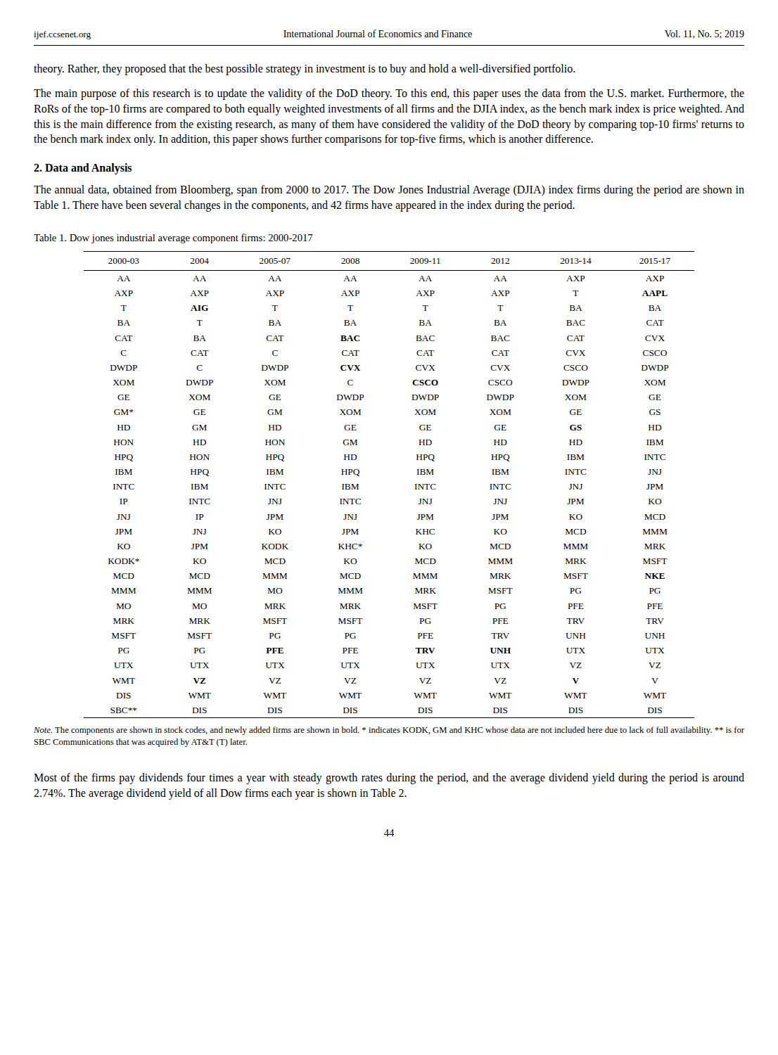ijef.ccsenet.org International Journal of Economics and Finance Vol. 11, No. 5; 2019
theory. Rather, they proposed that the best possible strategy in investment is to buy and hold a well-diversified portfolio.
The main purpose of this research is to update the validity of the DoD theory. To this end, this paper uses the data from the U.S. market. Furthermore, the RoRs of the top-10 firms are compared to both equally weighted investments of all firms and the DJIA index, as the bench mark index is price weighted. And this is the main difference from the existing research, as many of them have considered the validity of the DoD theory by comparing top-10 firms' returns to the bench mark index only. In addition, this paper shows further comparisons for top-five firms, which is another difference.
2. Data and Analysis
The annual data, obtained from Bloomberg, span from 2000 to 2017. The Dow Jones Industrial Average (DJIA) index firms during the period are shown in Table 1. There have been several changes in the components, and 42 firms have appeared in the index during the period.
Table 1. Dow jones industrial average component firms: 2000-2017
| 2000-03 | 2004 | 2005-07 | 2008 | 2009-11 | 2012 | 2013-14 | 2015-17 |
| --- | --- | --- | --- | --- | --- | --- | --- |
| AA | AA | AA | AA | AA | AA | AXP | AXP |
| AXP | AXP | AXP | AXP | AXP | AXP | T | AAPL |
| T | AIG | T | T | T | T | BA | BA |
| BA | T | BA | BA | BA | BA | BAC | CAT |
| CAT | BA | CAT | BAC | BAC | BAC | CAT | CVX |
| C | CAT | C | CAT | CAT | CAT | CVX | CSCO |
| DWDP | C | DWDP | CVX | CVX | CVX | CSCO | DWDP |
| XOM | DWDP | XOM | C | CSCO | CSCO | DWDP | XOM |
| GE | XOM | GE | DWDP | DWDP | DWDP | XOM | GE |
| GM* | GE | GM | XOM | XOM | XOM | GE | GS |
| HD | GM | HD | GE | GE | GE | GS | HD |
| HON | HD | HON | GM | HD | HD | HD | IBM |
| HPQ | HON | HPQ | HD | HPQ | HPQ | IBM | INTC |
| IBM | HPQ | IBM | HPQ | IBM | IBM | INTC | JNJ |
| INTC | IBM | INTC | IBM | INTC | INTC | JNJ | JPM |
| IP | INTC | JNJ | INTC | JNJ | JNJ | JPM | KO |
| JNJ | IP | JPM | JNJ | JPM | JPM | KO | MCD |
| JPM | JNJ | KO | JPM | KHC | KO | MCD | MMM |
| KO | JPM | KODK | KHC* | KO | MCD | MMM | MRK |
| KODK* | KO | MCD | KO | MCD | MMM | MRK | MSFT |
| MCD | MCD | MMM | MCD | MMM | MRK | MSFT | NKE |
| MMM | MMM | MO | MMM | MRK | MSFT | PG | PG |
| MO | MO | MRK | MRK | MSFT | PG | PFE | PFE |
| MRK | MRK | MSFT | MSFT | PG | PFE | TRV | TRV |
| MSFT | MSFT | PG | PG | PFE | TRV | UNH | UNH |
| PG | PG | PFE | PFE | TRV | UNH | UTX | UTX |
| UTX | UTX | UTX | UTX | UTX | UTX | VZ | VZ |
| WMT | VZ | VZ | VZ | VZ | VZ | V | V |
| DIS | WMT | WMT | WMT | WMT | WMT | WMT | WMT |
| SBC** | DIS | DIS | DIS | DIS | DIS | DIS | DIS |
Note. The components are shown in stock codes, and newly added firms are shown in bold. * indicates KODK, GM and KHC whose data are not included here due to lack of full availability. ** is for SBC Communications that was acquired by AT&T (T) later.
Most of the firms pay dividends four times a year with steady growth rates during the period, and the average dividend yield during the period is around 2.74%. The average dividend yield of all Dow firms each year is shown in Table 2.
44